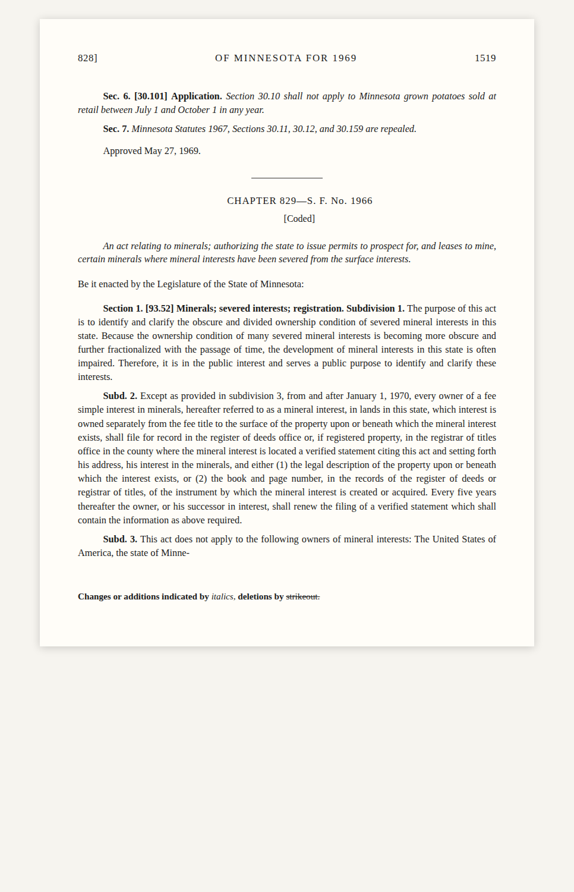828] OF MINNESOTA FOR 1969 1519
Sec. 6. [30.101] Application. Section 30.10 shall not apply to Minnesota grown potatoes sold at retail between July 1 and October 1 in any year.
Sec. 7. Minnesota Statutes 1967, Sections 30.11, 30.12, and 30.159 are repealed.
Approved May 27, 1969.
CHAPTER 829—S. F. No. 1966
[Coded]
An act relating to minerals; authorizing the state to issue permits to prospect for, and leases to mine, certain minerals where mineral interests have been severed from the surface interests.
Be it enacted by the Legislature of the State of Minnesota:
Section 1. [93.52] Minerals; severed interests; registration. Subdivision 1. The purpose of this act is to identify and clarify the obscure and divided ownership condition of severed mineral interests in this state. Because the ownership condition of many severed mineral interests is becoming more obscure and further fractionalized with the passage of time, the development of mineral interests in this state is often impaired. Therefore, it is in the public interest and serves a public purpose to identify and clarify these interests.
Subd. 2. Except as provided in subdivision 3, from and after January 1, 1970, every owner of a fee simple interest in minerals, hereafter referred to as a mineral interest, in lands in this state, which interest is owned separately from the fee title to the surface of the property upon or beneath which the mineral interest exists, shall file for record in the register of deeds office or, if registered property, in the registrar of titles office in the county where the mineral interest is located a verified statement citing this act and setting forth his address, his interest in the minerals, and either (1) the legal description of the property upon or beneath which the interest exists, or (2) the book and page number, in the records of the register of deeds or registrar of titles, of the instrument by which the mineral interest is created or acquired. Every five years thereafter the owner, or his successor in interest, shall renew the filing of a verified statement which shall contain the information as above required.
Subd. 3. This act does not apply to the following owners of mineral interests: The United States of America, the state of Minne-
Changes or additions indicated by italics, deletions by strikeout.